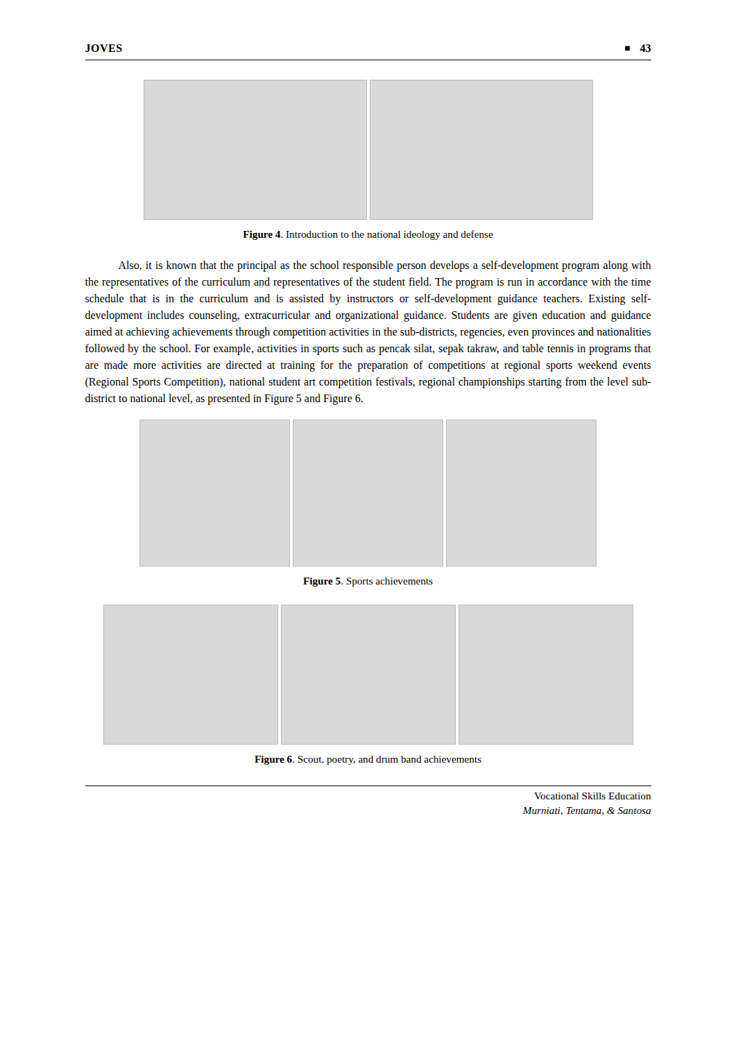JOVES 43
Figure 4. Introduction to the national ideology and defense
Also, it is known that the principal as the school responsible person develops a self-development program along with the representatives of the curriculum and representatives of the student field. The program is run in accordance with the time schedule that is in the curriculum and is assisted by instructors or self-development guidance teachers. Existing self-development includes counseling, extracurricular and organizational guidance. Students are given education and guidance aimed at achieving achievements through competition activities in the sub-districts, regencies, even provinces and nationalities followed by the school. For example, activities in sports such as pencak silat, sepak takraw, and table tennis in programs that are made more activities are directed at training for the preparation of competitions at regional sports weekend events (Regional Sports Competition), national student art competition festivals, regional championships starting from the level sub-district to national level, as presented in Figure 5 and Figure 6.
Figure 5. Sports achievements
Figure 6. Scout, poetry, and drum band achievements
Vocational Skills Education
Murniati, Tentama, & Santosa